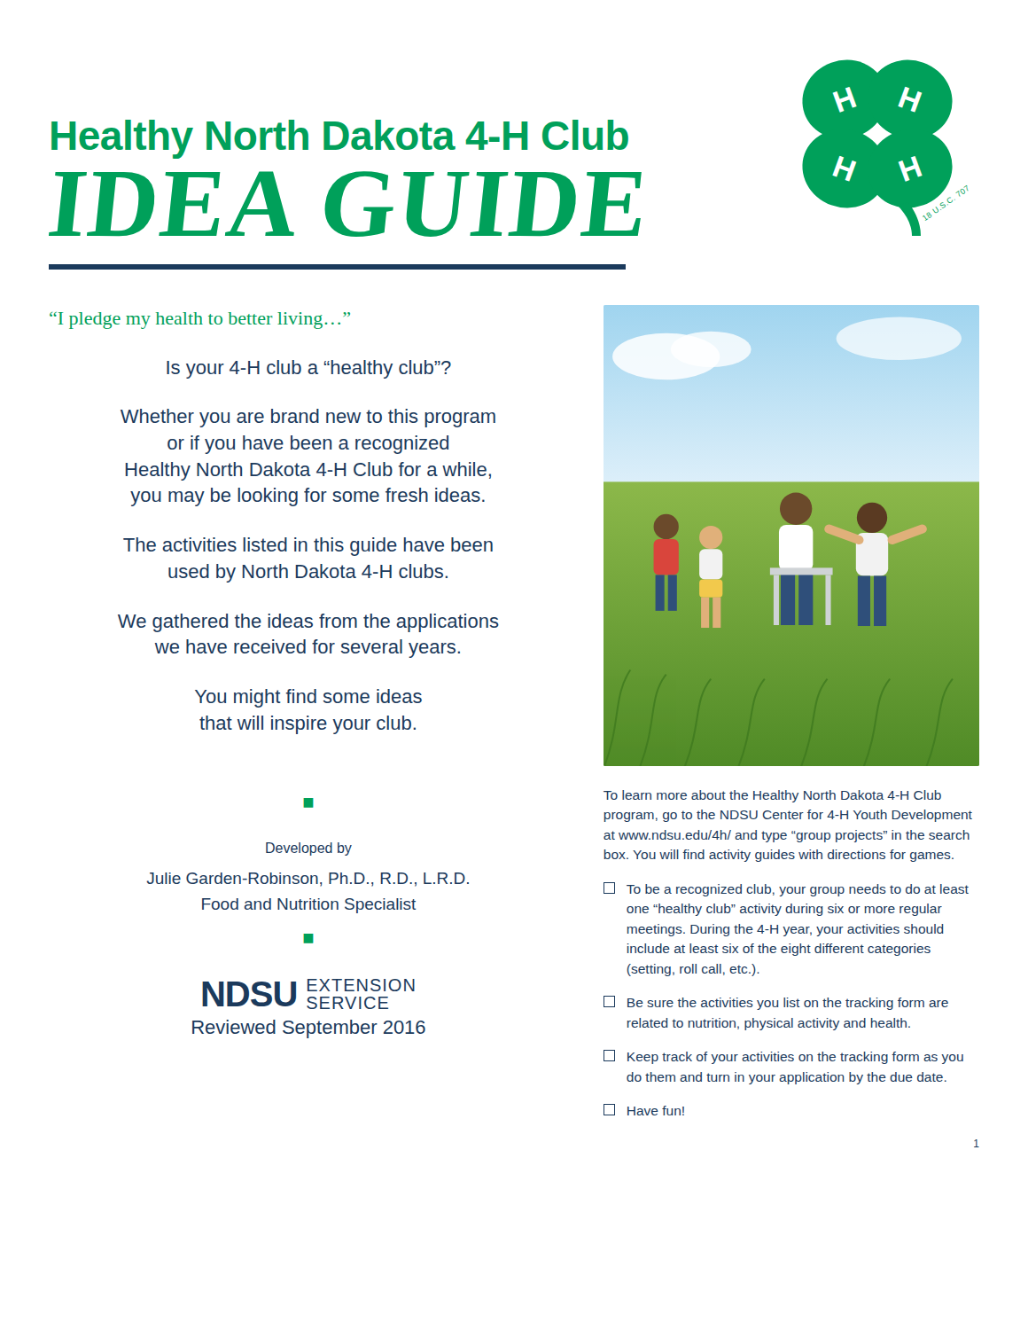Healthy North Dakota 4-H Club
IDEA GUIDE
4-H clover emblem H H H H
18 U.S.C. 707
“I pledge my health to better living…”
Is your 4-H club a “healthy club”?
Whether you are brand new to this program
or if you have been a recognized
Healthy North Dakota 4-H Club for a while,
you may be looking for some fresh ideas.
The activities listed in this guide have been
used by North Dakota 4-H clubs.
We gathered the ideas from the applications
we have received for several years.
You might find some ideas
that will inspire your club.
■
Developed by
Julie Garden-Robinson, Ph.D., R.D., L.R.D.
Food and Nutrition Specialist
■
NDSU EXTENSION SERVICE
Reviewed September 2016
To learn more about the Healthy North Dakota 4-H Club program, go to the NDSU Center for 4-H Youth Development at www.ndsu.edu/4h/ and type “group projects” in the search box. You will find activity guides with directions for games.
To be a recognized club, your group needs to do at least one “healthy club” activity during six or more regular meetings. During the 4-H year, your activities should include at least six of the eight different categories (setting, roll call, etc.).
Be sure the activities you list on the tracking form are related to nutrition, physical activity and health.
Keep track of your activities on the tracking form as you do them and turn in your application by the due date.
Have fun!
1